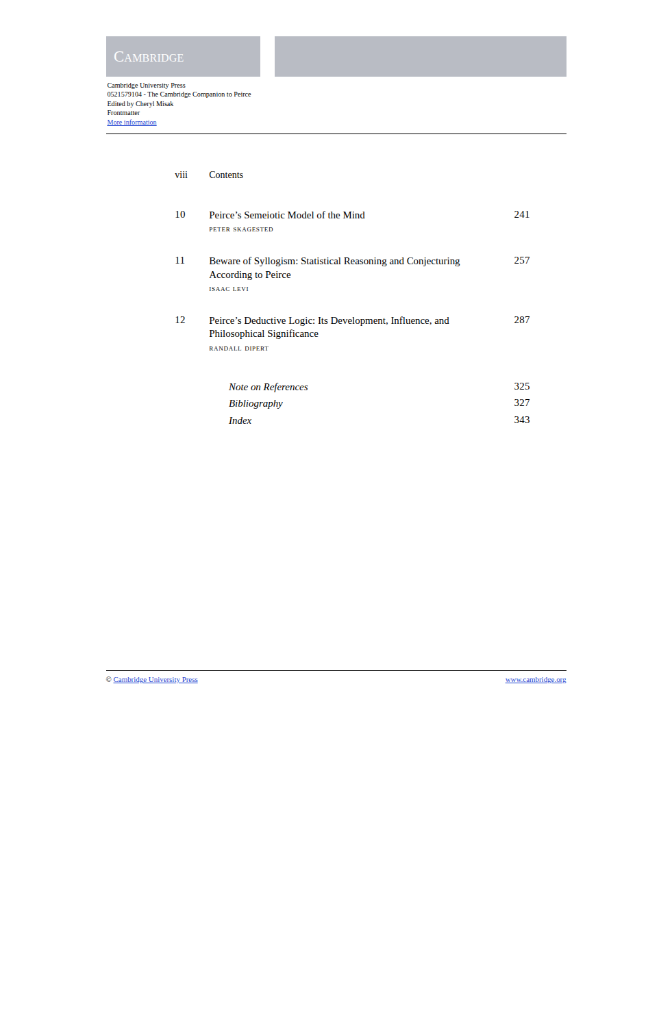Cambridge
Cambridge University Press
0521579104 - The Cambridge Companion to Peirce
Edited by Cheryl Misak
Frontmatter
More information
viii Contents
| 10 | Peirce’s Semeiotic Model of the Mind peter skagested | 241 |
| 11 | Beware of Syllogism: Statistical Reasoning and Conjecturing According to Peirce isaac levi | 257 |
| 12 | Peirce’s Deductive Logic: Its Development, Influence, and Philosophical Significance randall dipert | 287 |
| | Note on References | 325 |
| | Bibliography | 327 |
| | Index | 343 |
© Cambridge University Press www.cambridge.org